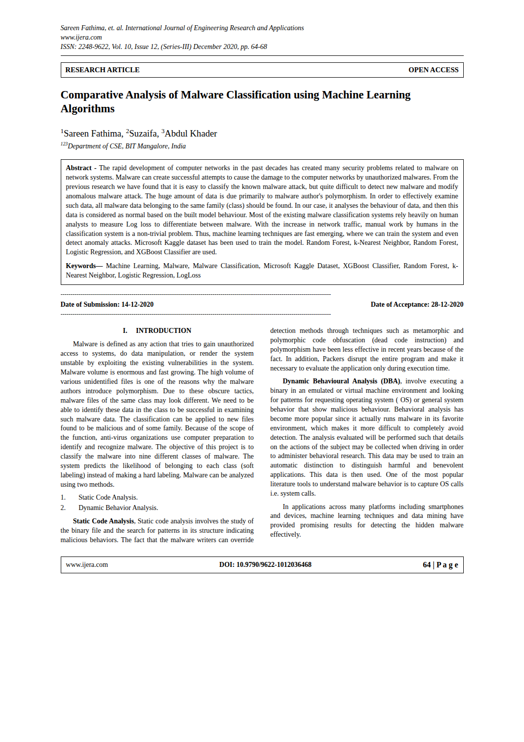Sareen Fathima, et. al. International Journal of Engineering Research and Applications
www.ijera.com
ISSN: 2248-9622, Vol. 10, Issue 12, (Series-III) December 2020, pp. 64-68
RESEARCH ARTICLE OPEN ACCESS
Comparative Analysis of Malware Classification using Machine Learning Algorithms
1Sareen Fathima, 2Suzaifa, 3Abdul Khader
123Department of CSE, BIT Mangalore, India
Abstract - The rapid development of computer networks in the past decades has created many security problems related to malware on network systems. Malware can create successful attempts to cause the damage to the computer networks by unauthorized malwares. From the previous research we have found that it is easy to classify the known malware attack, but quite difficult to detect new malware and modify anomalous malware attack. The huge amount of data is due primarily to malware author's polymorphism. In order to effectively examine such data, all malware data belonging to the same family (class) should be found. In our case, it analyses the behaviour of data, and then this data is considered as normal based on the built model behaviour. Most of the existing malware classification systems rely heavily on human analysts to measure Log loss to differentiate between malware. With the increase in network traffic, manual work by humans in the classification system is a non-trivial problem. Thus, machine learning techniques are fast emerging, where we can train the system and even detect anomaly attacks. Microsoft Kaggle dataset has been used to train the model. Random Forest, k-Nearest Neighbor, Random Forest, Logistic Regression, and XGBoost Classifier are used.
Keywords— Machine Learning, Malware, Malware Classification, Microsoft Kaggle Dataset, XGBoost Classifier, Random Forest, k-Nearest Neighbor, Logistic Regression, LogLoss
-----------------------------------------------------------------------------------------------------------------------------------------
Date of Submission: 14-12-2020 Date of Acceptance: 28-12-2020
-----------------------------------------------------------------------------------------------------------------------------------------
I. INTRODUCTION
Malware is defined as any action that tries to gain unauthorized access to systems, do data manipulation, or render the system unstable by exploiting the existing vulnerabilities in the system. Malware volume is enormous and fast growing. The high volume of various unidentified files is one of the reasons why the malware authors introduce polymorphism. Due to these obscure tactics, malware files of the same class may look different. We need to be able to identify these data in the class to be successful in examining such malware data. The classification can be applied to new files found to be malicious and of some family. Because of the scope of the function, anti-virus organizations use computer preparation to identify and recognize malware. The objective of this project is to classify the malware into nine different classes of malware. The system predicts the likelihood of belonging to each class (soft labeling) instead of making a hard labeling. Malware can be analyzed using two methods.
1. Static Code Analysis.
2. Dynamic Behavior Analysis.
Static Code Analysis, Static code analysis involves the study of the binary file and the search for patterns in its structure indicating malicious behaviors. The fact that the malware writers can override detection methods through techniques such as metamorphic and polymorphic code obfuscation (dead code instruction) and polymorphism have been less effective in recent years because of the fact. In addition, Packers disrupt the entire program and make it necessary to evaluate the application only during execution time.
Dynamic Behavioural Analysis (DBA), involve executing a binary in an emulated or virtual machine environment and looking for patterns for requesting operating system ( OS) or general system behavior that show malicious behaviour. Behavioral analysis has become more popular since it actually runs malware in its favorite environment, which makes it more difficult to completely avoid detection. The analysis evaluated will be performed such that details on the actions of the subject may be collected when driving in order to administer behavioral research. This data may be used to train an automatic distinction to distinguish harmful and benevolent applications. This data is then used. One of the most popular literature tools to understand malware behavior is to capture OS calls i.e. system calls.
In applications across many platforms including smartphones and devices, machine learning techniques and data mining have provided promising results for detecting the hidden malware effectively.
www.ijera.com DOI: 10.9790/9622-1012036468 64 | P a g e